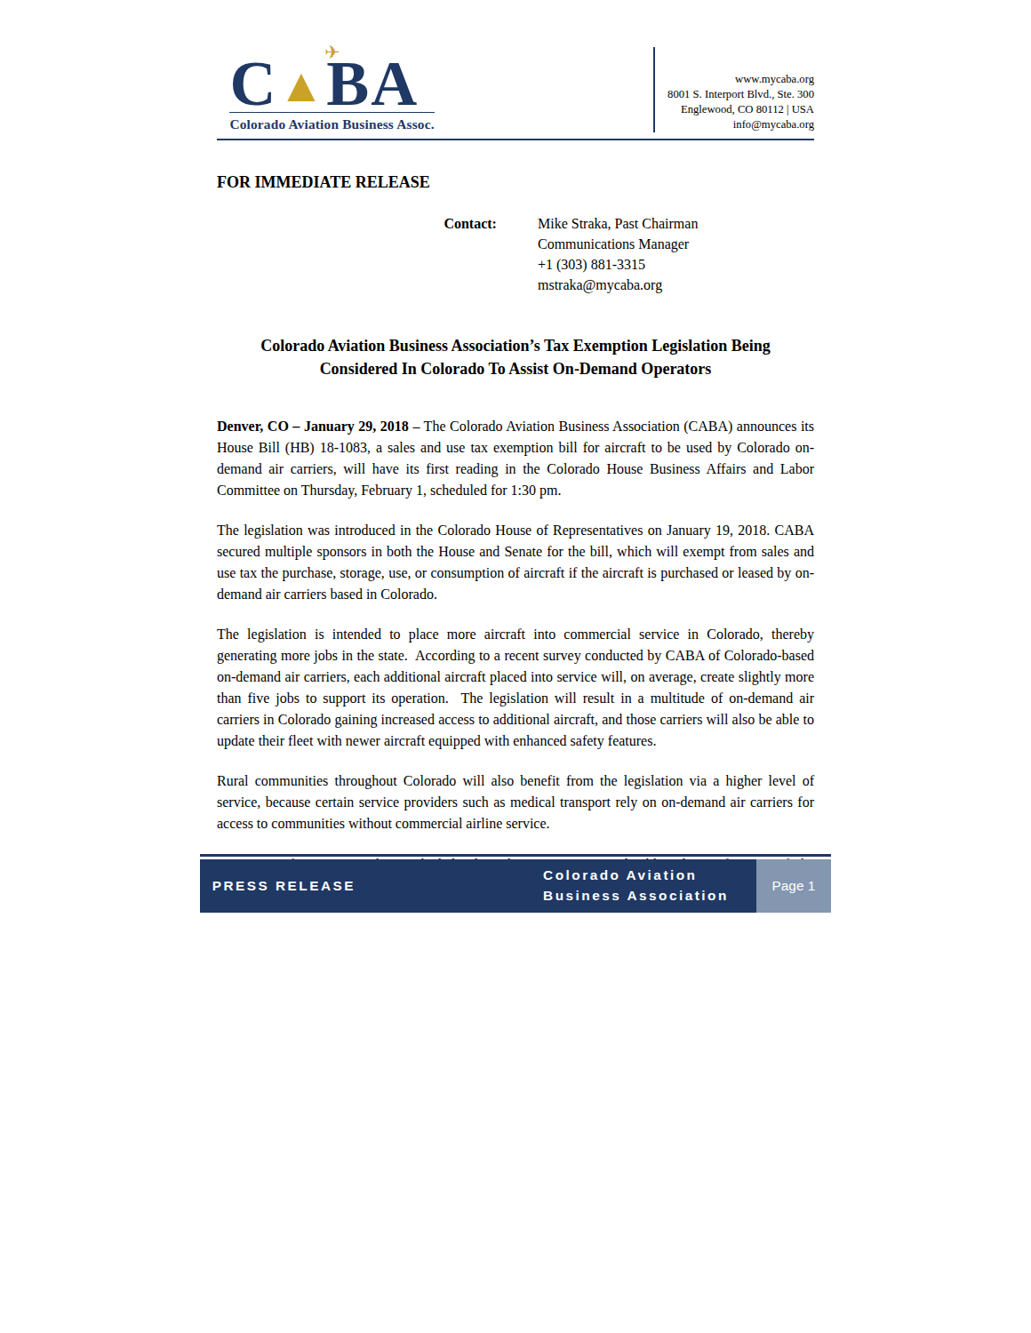✈
C▲BA
Colorado Aviation Business Assoc.
www.mycaba.org
8001 S. Interport Blvd., Ste. 300
Englewood, CO 80112 | USA
info@mycaba.org
FOR IMMEDIATE RELEASE
| Contact: | Mike Straka, Past Chairman |
| | Communications Manager |
| | +1 (303) 881-3315 |
| | mstraka@mycaba.org |
Colorado Aviation Business Association’s Tax Exemption Legislation Being Considered In Colorado To Assist On-Demand Operators
Denver, CO – January 29, 2018 – The Colorado Aviation Business Association (CABA) announces its House Bill (HB) 18-1083, a sales and use tax exemption bill for aircraft to be used by Colorado on-demand air carriers, will have its first reading in the Colorado House Business Affairs and Labor Committee on Thursday, February 1, scheduled for 1:30 pm.
The legislation was introduced in the Colorado House of Representatives on January 19, 2018. CABA secured multiple sponsors in both the House and Senate for the bill, which will exempt from sales and use tax the purchase, storage, use, or consumption of aircraft if the aircraft is purchased or leased by on-demand air carriers based in Colorado.
The legislation is intended to place more aircraft into commercial service in Colorado, thereby generating more jobs in the state. According to a recent survey conducted by CABA of Colorado-based on-demand air carriers, each additional aircraft placed into service will, on average, create slightly more than five jobs to support its operation. The legislation will result in a multitude of on-demand air carriers in Colorado gaining increased access to additional aircraft, and those carriers will also be able to update their fleet with newer aircraft equipped with enhanced safety features.
Rural communities throughout Colorado will also benefit from the legislation via a higher level of service, because certain service providers such as medical transport rely on on-demand air carriers for access to communities without commercial airline service.
Since June of 2017, CABA has worked closely with its government and public relations firm to craft the bill and meet with legislators at the Capitol to secure sponsors. The on-demand air
PRESS RELEASE Colorado Aviation Business Association
Page 1